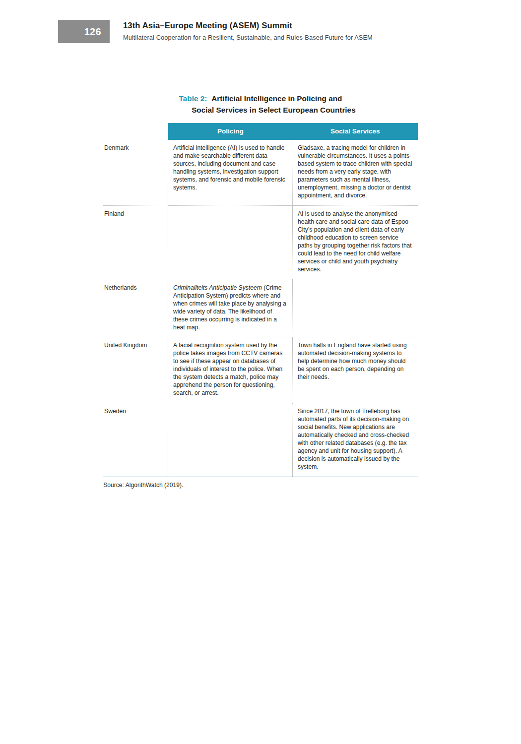126
13th Asia–Europe Meeting (ASEM) Summit
Multilateral Cooperation for a Resilient, Sustainable, and Rules-Based Future for ASEM
Table 2: Artificial Intelligence in Policing and Social Services in Select European Countries
| | Policing | Social Services |
| --- | --- | --- |
| Denmark | Artificial intelligence (AI) is used to handle and make searchable different data sources, including document and case handling systems, investigation support systems, and forensic and mobile forensic systems. | Gladsaxe, a tracing model for children in vulnerable circumstances. It uses a points-based system to trace children with special needs from a very early stage, with parameters such as mental illness, unemployment, missing a doctor or dentist appointment, and divorce. |
| Finland | | AI is used to analyse the anonymised health care and social care data of Espoo City’s population and client data of early childhood education to screen service paths by grouping together risk factors that could lead to the need for child welfare services or child and youth psychiatry services. |
| Netherlands | Criminaliteits Anticipatie Systeem (Crime Anticipation System) predicts where and when crimes will take place by analysing a wide variety of data. The likelihood of these crimes occurring is indicated in a heat map. | |
| United Kingdom | A facial recognition system used by the police takes images from CCTV cameras to see if these appear on databases of individuals of interest to the police. When the system detects a match, police may apprehend the person for questioning, search, or arrest. | Town halls in England have started using automated decision-making systems to help determine how much money should be spent on each person, depending on their needs. |
| Sweden | | Since 2017, the town of Trelleborg has automated parts of its decision-making on social benefits. New applications are automatically checked and cross-checked with other related databases (e.g. the tax agency and unit for housing support). A decision is automatically issued by the system. |
Source: AlgorithWatch (2019).